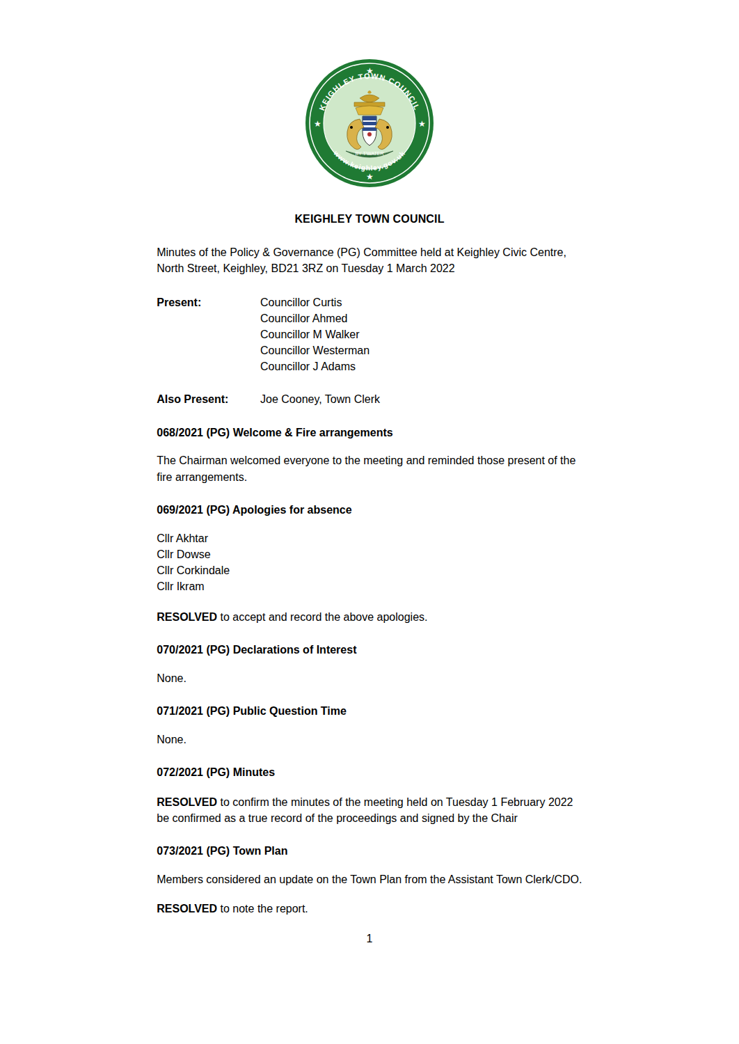KEIGHLEY TOWN COUNCIL www.keighley.gov.uk ★ ★ ★ ★ BY T'WATER
KEIGHLEY TOWN COUNCIL
Minutes of the Policy & Governance (PG) Committee held at Keighley Civic Centre, North Street, Keighley, BD21 3RZ on Tuesday 1 March 2022
| Present: | Councillor Curtis Councillor Ahmed Councillor M Walker Councillor Westerman Councillor J Adams |
| Also Present: | Joe Cooney, Town Clerk |
068/2021 (PG) Welcome & Fire arrangements
The Chairman welcomed everyone to the meeting and reminded those present of the fire arrangements.
069/2021 (PG) Apologies for absence
Cllr Akhtar
Cllr Dowse
Cllr Corkindale
Cllr Ikram
RESOLVED to accept and record the above apologies.
070/2021 (PG) Declarations of Interest
None.
071/2021 (PG) Public Question Time
None.
072/2021 (PG) Minutes
RESOLVED to confirm the minutes of the meeting held on Tuesday 1 February 2022 be confirmed as a true record of the proceedings and signed by the Chair
073/2021 (PG) Town Plan
Members considered an update on the Town Plan from the Assistant Town Clerk/CDO.
RESOLVED to note the report.
1